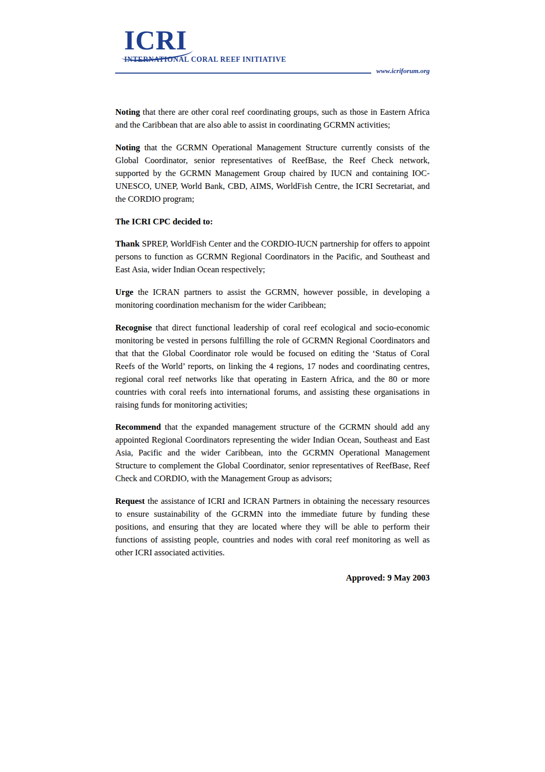ICRI
INTERNATIONAL CORAL REEF INITIATIVE
www.icriforum.org
Noting that there are other coral reef coordinating groups, such as those in Eastern Africa and the Caribbean that are also able to assist in coordinating GCRMN activities;
Noting that the GCRMN Operational Management Structure currently consists of the Global Coordinator, senior representatives of ReefBase, the Reef Check network, supported by the GCRMN Management Group chaired by IUCN and containing IOC-UNESCO, UNEP, World Bank, CBD, AIMS, WorldFish Centre, the ICRI Secretariat, and the CORDIO program;
The ICRI CPC decided to:
Thank SPREP, WorldFish Center and the CORDIO-IUCN partnership for offers to appoint persons to function as GCRMN Regional Coordinators in the Pacific, and Southeast and East Asia, wider Indian Ocean respectively;
Urge the ICRAN partners to assist the GCRMN, however possible, in developing a monitoring coordination mechanism for the wider Caribbean;
Recognise that direct functional leadership of coral reef ecological and socio-economic monitoring be vested in persons fulfilling the role of GCRMN Regional Coordinators and that that the Global Coordinator role would be focused on editing the ‘Status of Coral Reefs of the World’ reports, on linking the 4 regions, 17 nodes and coordinating centres, regional coral reef networks like that operating in Eastern Africa, and the 80 or more countries with coral reefs into international forums, and assisting these organisations in raising funds for monitoring activities;
Recommend that the expanded management structure of the GCRMN should add any appointed Regional Coordinators representing the wider Indian Ocean, Southeast and East Asia, Pacific and the wider Caribbean, into the GCRMN Operational Management Structure to complement the Global Coordinator, senior representatives of ReefBase, Reef Check and CORDIO, with the Management Group as advisors;
Request the assistance of ICRI and ICRAN Partners in obtaining the necessary resources to ensure sustainability of the GCRMN into the immediate future by funding these positions, and ensuring that they are located where they will be able to perform their functions of assisting people, countries and nodes with coral reef monitoring as well as other ICRI associated activities.
Approved: 9 May 2003